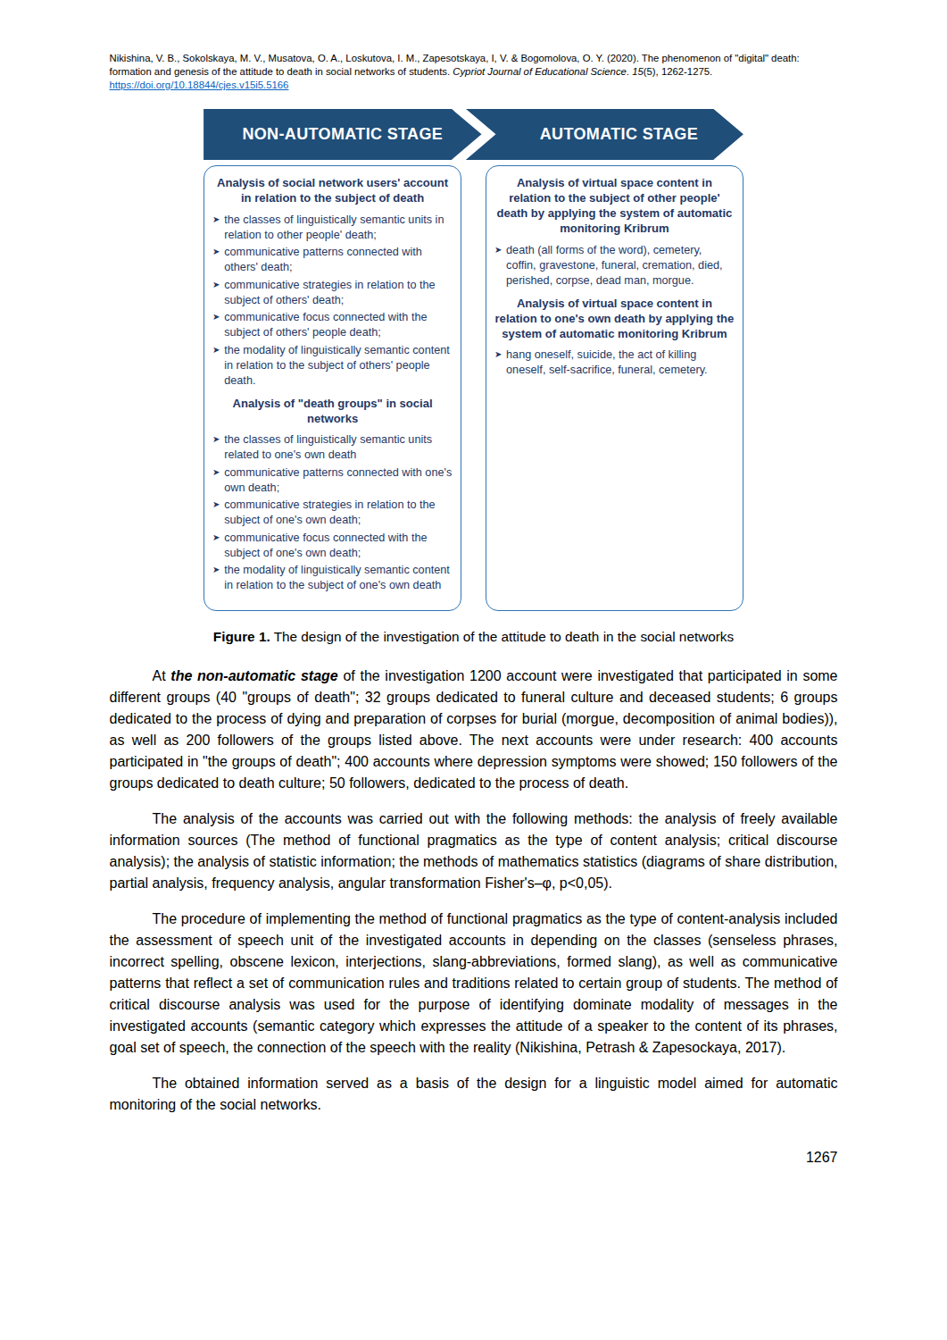Nikishina, V. B., Sokolskaya, M. V., Musatova, O. A., Loskutova, I. M., Zapesotskaya, I, V. & Bogomolova, O. Y. (2020). The phenomenon of "digital" death: formation and genesis of the attitude to death in social networks of students. Cypriot Journal of Educational Science. 15(5), 1262-1275. https://doi.org/10.18844/cjes.v15i5.5166
NON-AUTOMATIC STAGE
AUTOMATIC STAGE
Analysis of social network users' account in relation to the subject of death
the classes of linguistically semantic units in relation to other people' death;
communicative patterns connected with others' death;
communicative strategies in relation to the subject of others' death;
communicative focus connected with the subject of others' people death;
the modality of linguistically semantic content in relation to the subject of others' people death.
Analysis of "death groups" in social networks
the classes of linguistically semantic units related to one's own death
communicative patterns connected with one's own death;
communicative strategies in relation to the subject of one's own death;
communicative focus connected with the subject of one's own death;
the modality of linguistically semantic content in relation to the subject of one's own death
Analysis of virtual space content in relation to the subject of other people' death by applying the system of automatic monitoring Kribrum
death (all forms of the word), cemetery, coffin, gravestone, funeral, cremation, died, perished, corpse, dead man, morgue.
Analysis of virtual space content in relation to one's own death by applying the system of automatic monitoring Kribrum
hang oneself, suicide, the act of killing oneself, self-sacrifice, funeral, cemetery.
Figure 1. The design of the investigation of the attitude to death in the social networks
At the non-automatic stage of the investigation 1200 account were investigated that participated in some different groups (40 "groups of death"; 32 groups dedicated to funeral culture and deceased students; 6 groups dedicated to the process of dying and preparation of corpses for burial (morgue, decomposition of animal bodies)), as well as 200 followers of the groups listed above. The next accounts were under research: 400 accounts participated in "the groups of death"; 400 accounts where depression symptoms were showed; 150 followers of the groups dedicated to death culture; 50 followers, dedicated to the process of death.
The analysis of the accounts was carried out with the following methods: the analysis of freely available information sources (The method of functional pragmatics as the type of content analysis; critical discourse analysis); the analysis of statistic information; the methods of mathematics statistics (diagrams of share distribution, partial analysis, frequency analysis, angular transformation Fisher's–φ, p<0,05).
The procedure of implementing the method of functional pragmatics as the type of content-analysis included the assessment of speech unit of the investigated accounts in depending on the classes (senseless phrases, incorrect spelling, obscene lexicon, interjections, slang-abbreviations, formed slang), as well as communicative patterns that reflect a set of communication rules and traditions related to certain group of students. The method of critical discourse analysis was used for the purpose of identifying dominate modality of messages in the investigated accounts (semantic category which expresses the attitude of a speaker to the content of its phrases, goal set of speech, the connection of the speech with the reality (Nikishina, Petrash & Zapesockaya, 2017).
The obtained information served as a basis of the design for a linguistic model aimed for automatic monitoring of the social networks.
1267